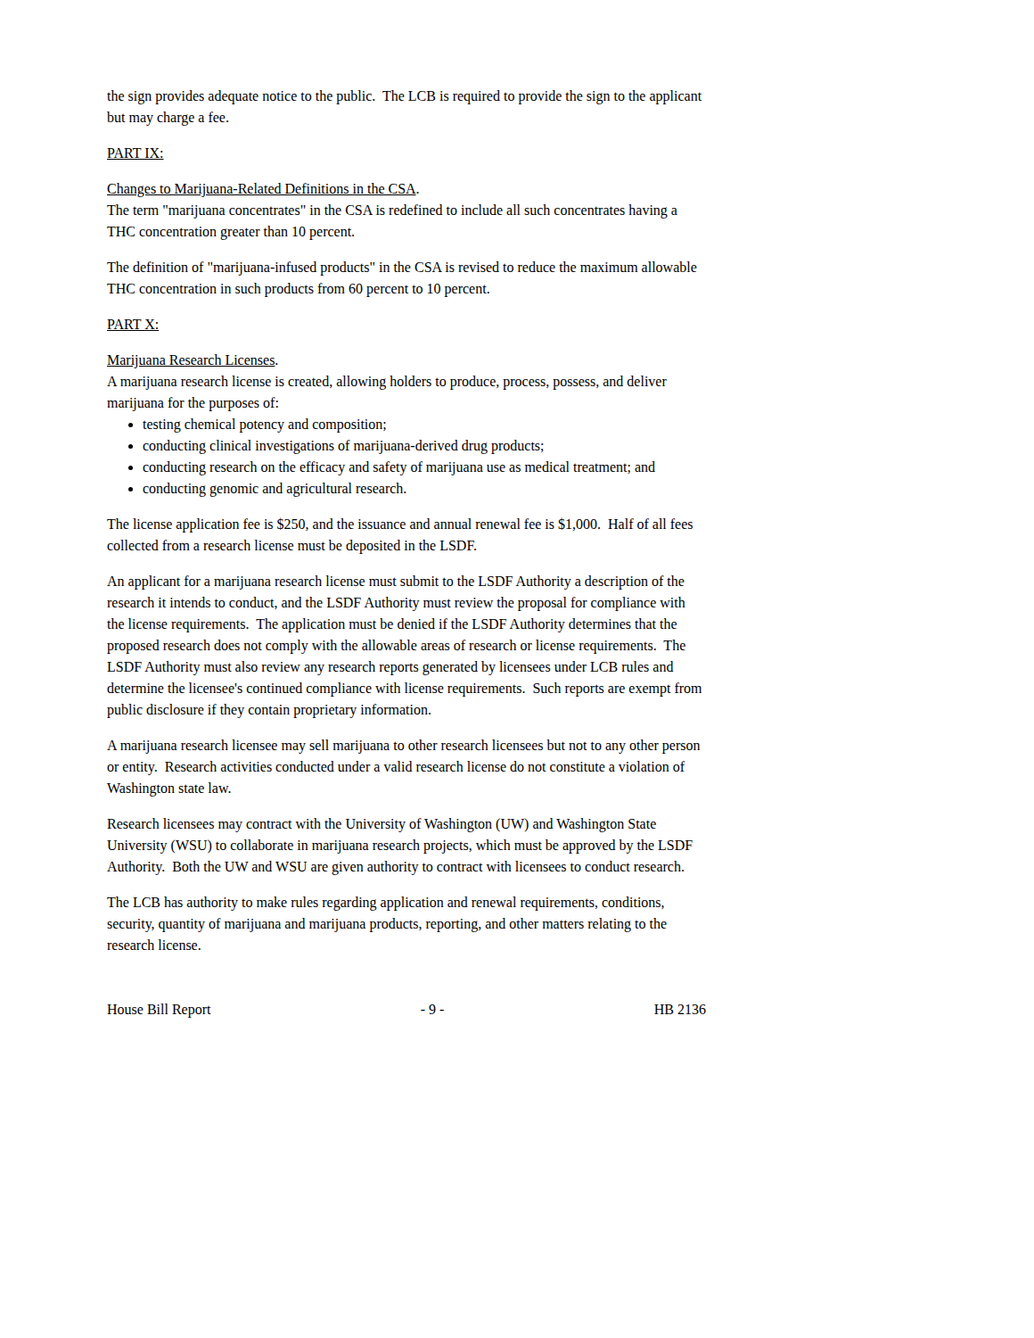the sign provides adequate notice to the public. The LCB is required to provide the sign to the applicant but may charge a fee.
PART IX:
Changes to Marijuana-Related Definitions in the CSA.
The term "marijuana concentrates" in the CSA is redefined to include all such concentrates having a THC concentration greater than 10 percent.
The definition of "marijuana-infused products" in the CSA is revised to reduce the maximum allowable THC concentration in such products from 60 percent to 10 percent.
PART X:
Marijuana Research Licenses.
A marijuana research license is created, allowing holders to produce, process, possess, and deliver marijuana for the purposes of:
testing chemical potency and composition;
conducting clinical investigations of marijuana-derived drug products;
conducting research on the efficacy and safety of marijuana use as medical treatment; and
conducting genomic and agricultural research.
The license application fee is $250, and the issuance and annual renewal fee is $1,000. Half of all fees collected from a research license must be deposited in the LSDF.
An applicant for a marijuana research license must submit to the LSDF Authority a description of the research it intends to conduct, and the LSDF Authority must review the proposal for compliance with the license requirements. The application must be denied if the LSDF Authority determines that the proposed research does not comply with the allowable areas of research or license requirements. The LSDF Authority must also review any research reports generated by licensees under LCB rules and determine the licensee's continued compliance with license requirements. Such reports are exempt from public disclosure if they contain proprietary information.
A marijuana research licensee may sell marijuana to other research licensees but not to any other person or entity. Research activities conducted under a valid research license do not constitute a violation of Washington state law.
Research licensees may contract with the University of Washington (UW) and Washington State University (WSU) to collaborate in marijuana research projects, which must be approved by the LSDF Authority. Both the UW and WSU are given authority to contract with licensees to conduct research.
The LCB has authority to make rules regarding application and renewal requirements, conditions, security, quantity of marijuana and marijuana products, reporting, and other matters relating to the research license.
House Bill Report - 9 - HB 2136